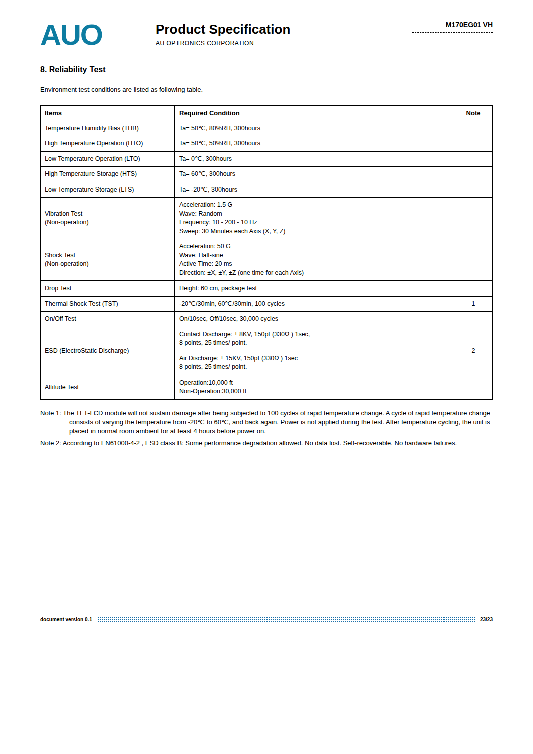| AUO | Product Specification AU OPTRONICS CORPORATION | M170EG01 VH |
8. Reliability Test
Environment test conditions are listed as following table.
| Items | Required Condition | Note |
| --- | --- | --- |
| Temperature Humidity Bias (THB) | Ta= 50℃, 80%RH, 300hours | |
| High Temperature Operation (HTO) | Ta= 50℃, 50%RH, 300hours | |
| Low Temperature Operation (LTO) | Ta= 0℃, 300hours | |
| High Temperature Storage (HTS) | Ta= 60℃, 300hours | |
| Low Temperature Storage (LTS) | Ta= -20℃, 300hours | |
| Vibration Test (Non-operation) | Acceleration: 1.5 G Wave: Random Frequency: 10 - 200 - 10 Hz Sweep: 30 Minutes each Axis (X, Y, Z) | |
| Shock Test (Non-operation) | Acceleration: 50 G Wave: Half-sine Active Time: 20 ms Direction: ±X, ±Y, ±Z (one time for each Axis) | |
| Drop Test | Height: 60 cm, package test | |
| Thermal Shock Test (TST) | -20℃/30min, 60℃/30min, 100 cycles | 1 |
| On/Off Test | On/10sec, Off/10sec, 30,000 cycles | |
| ESD (ElectroStatic Discharge) | Contact Discharge: ± 8KV, 150pF(330Ω ) 1sec, 8 points, 25 times/ point. | 2 |
| Air Discharge: ± 15KV, 150pF(330Ω ) 1sec 8 points, 25 times/ point. |
| Altitude Test | Operation:10,000 ft Non-Operation:30,000 ft | |
Note 1: The TFT-LCD module will not sustain damage after being subjected to 100 cycles of rapid temperature change. A cycle of rapid temperature change consists of varying the temperature from -20℃ to 60℃, and back again. Power is not applied during the test. After temperature cycling, the unit is placed in normal room ambient for at least 4 hours before power on.
Note 2: According to EN61000-4-2 , ESD class B: Some performance degradation allowed. No data lost. Self-recoverable. No hardware failures.
| document version 0.1 | | 23/23 |